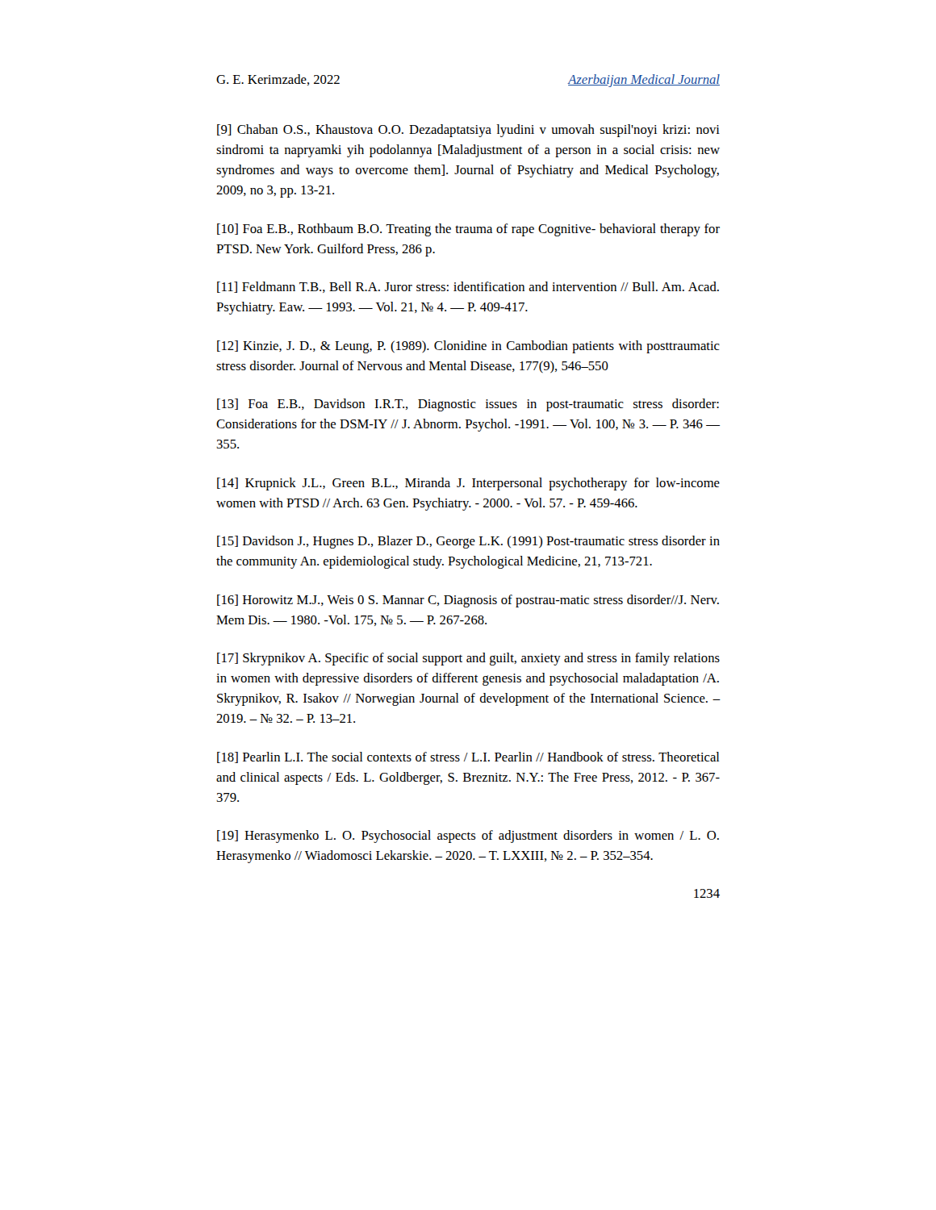G. E. Kerimzade, 2022 Azerbaijan Medical Journal
[9] Chaban O.S., Khaustova O.O. Dezadaptatsiya lyudini v umovah suspil'noyi krizi: novi sindromi ta napryamki yih podolannya [Maladjustment of a person in a social crisis: new syndromes and ways to overcome them]. Journal of Psychiatry and Medical Psychology, 2009, no 3, pp. 13-21.
[10] Foa E.B., Rothbaum B.O. Treating the trauma of rape Cognitive- behavioral therapy for PTSD. New York. Guilford Press, 286 p.
[11] Feldmann T.B., Bell R.A. Juror stress: identification and intervention // Bull. Am. Acad. Psychiatry. Eaw. — 1993. — Vol. 21, № 4. — P. 409-417.
[12] Kinzie, J. D., & Leung, P. (1989). Clonidine in Cambodian patients with posttraumatic stress disorder. Journal of Nervous and Mental Disease, 177(9), 546–550
[13] Foa E.B., Davidson I.R.T., Diagnostic issues in post-traumatic stress disorder: Considerations for the DSM-IY // J. Abnorm. Psychol. -1991. — Vol. 100, № 3. — P. 346 — 355.
[14] Krupnick J.L., Green B.L., Miranda J. Interpersonal psychotherapy for low-income women with PTSD // Arch. 63 Gen. Psychiatry. - 2000. - Vol. 57. - P. 459-466.
[15] Davidson J., Hugnes D., Blazer D., George L.K. (1991) Post-traumatic stress disorder in the community An. epidemiological study. Psychological Medicine, 21, 713-721.
[16] Horowitz M.J., Weis 0 S. Mannar C, Diagnosis of postrau-matic stress disorder//J. Nerv. Mem Dis. — 1980. -Vol. 175, № 5. — P. 267-268.
[17] Skrypnikov A. Specific of social support and guilt, anxiety and stress in family relations in women with depressive disorders of different genesis and psychosocial maladaptation /A. Skrypnikov, R. Isakov // Norwegian Journal of development of the International Science. – 2019. – № 32. – P. 13–21.
[18] Pearlin L.I. The social contexts of stress / L.I. Pearlin // Handbook of stress. Theoretical and clinical aspects / Eds. L. Goldberger, S. Breznitz. N.Y.: The Free Press, 2012. - P. 367-379.
[19] Herasymenko L. O. Psychosocial aspects of adjustment disorders in women / L. O. Herasymenko // Wiadomosci Lekarskie. – 2020. – T. LXXIII, № 2. – P. 352–354.
1234